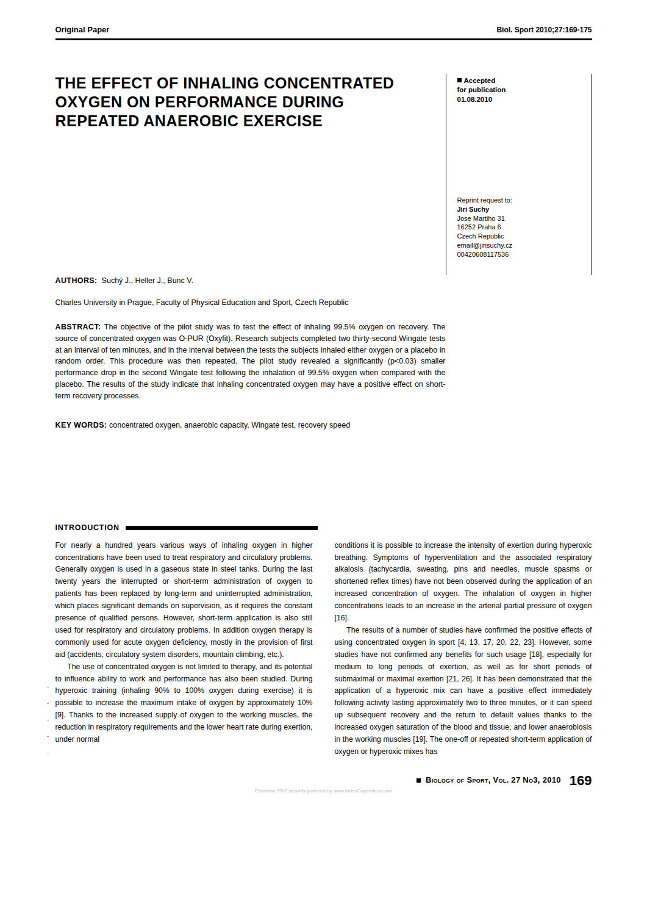Original Paper
Biol. Sport 2010;27:169-175
The effect of inhaling concentrated oxygen on performance during repeated anaerobic exercise
Accepted
for publication
01.08.2010
Reprint request to:
Jiri Suchy
Jose Martiho 31
16252 Praha 6
Czech Republic
email@jirisuchy.cz
00420608117536
AUTHORS: Suchý J., Heller J., Bunc V.
Charles University in Prague, Faculty of Physical Education and Sport, Czech Republic
ABSTRACT: The objective of the pilot study was to test the effect of inhaling 99.5% oxygen on recovery. The source of concentrated oxygen was O-PUR (Oxyfit). Research subjects completed two thirty-second Wingate tests at an interval of ten minutes, and in the interval between the tests the subjects inhaled either oxygen or a placebo in random order. This procedure was then repeated. The pilot study revealed a significantly (p<0.03) smaller performance drop in the second Wingate test following the inhalation of 99.5% oxygen when compared with the placebo. The results of the study indicate that inhaling concentrated oxygen may have a positive effect on short-term recovery processes.
KEY WORDS: concentrated oxygen, anaerobic capacity, Wingate test, recovery speed
INTRODUCTION
For nearly a hundred years various ways of inhaling oxygen in higher concentrations have been used to treat respiratory and circulatory problems. Generally oxygen is used in a gaseous state in steel tanks. During the last twenty years the interrupted or short-term administration of oxygen to patients has been replaced by long-term and uninterrupted administration, which places significant demands on supervision, as it requires the constant presence of qualified persons. However, short-term application is also still used for respiratory and circulatory problems. In addition oxygen therapy is commonly used for acute oxygen deficiency, mostly in the provision of first aid (accidents, circulatory system disorders, mountain climbing, etc.).
The use of concentrated oxygen is not limited to therapy, and its potential to influence ability to work and performance has also been studied. During hyperoxic training (inhaling 90% to 100% oxygen during exercise) it is possible to increase the maximum intake of oxygen by approximately 10% [9]. Thanks to the increased supply of oxygen to the working muscles, the reduction in respiratory requirements and the lower heart rate during exertion, under normal
conditions it is possible to increase the intensity of exertion during hyperoxic breathing. Symptoms of hyperventilation and the associated respiratory alkalosis (tachycardia, sweating, pins and needles, muscle spasms or shortened reflex times) have not been observed during the application of an increased concentration of oxygen. The inhalation of oxygen in higher concentrations leads to an increase in the arterial partial pressure of oxygen [16].
The results of a number of studies have confirmed the positive effects of using concentrated oxygen in sport [4, 13, 17, 20, 22, 23]. However, some studies have not confirmed any benefits for such usage [18], especially for medium to long periods of exertion, as well as for short periods of submaximal or maximal exertion [21, 26]. It has been demonstrated that the application of a hyperoxic mix can have a positive effect immediately following activity lasting approximately two to three minutes, or it can speed up subsequent recovery and the return to default values thanks to the increased oxygen saturation of the blood and tissue, and lower anaerobiosis in the working muscles [19]. The one-off or repeated short-term application of oxygen or hyperoxic mixes has
Biology of Sport, Vol. 27 No3, 2010 169
Electronic PDF security powered by www.IndexCopernicus.com